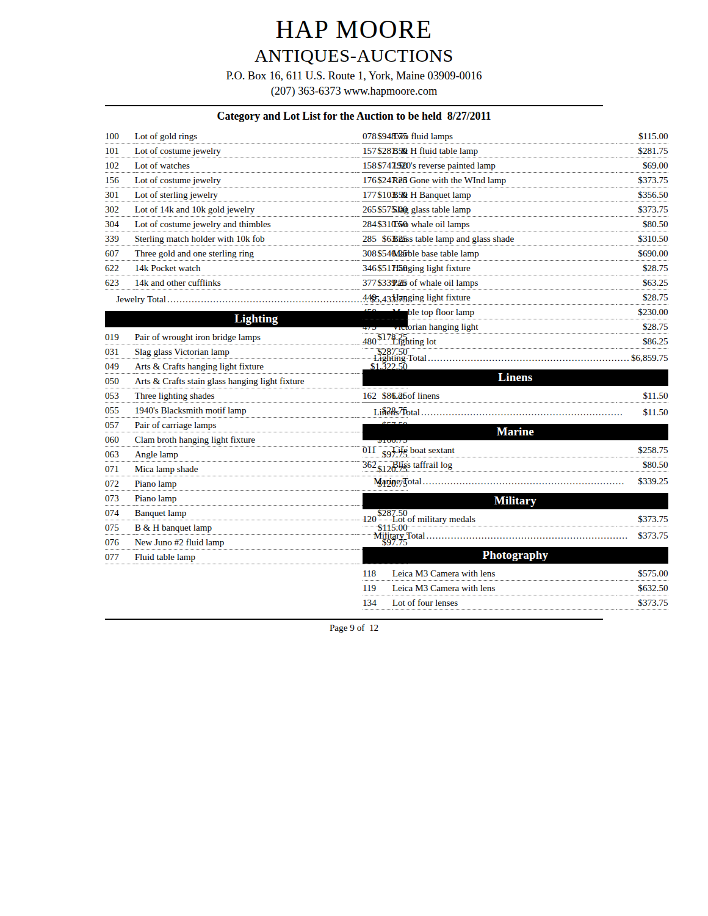HAP MOORE
ANTIQUES-AUCTIONS
P.O. Box 16, 611 U.S. Route 1, York, Maine 03909-0016
(207) 363-6373 www.hapmoore.com
Category and Lot List for the Auction to be held 8/27/2011
| 100 | Lot of gold rings | $948.75 |
| 101 | Lot of costume jewelry | $287.50 |
| 102 | Lot of watches | $747.50 |
| 156 | Lot of costume jewelry | $247.25 |
| 301 | Lot of sterling jewelry | $103.50 |
| 302 | Lot of 14k and 10k gold jewelry | $575.00 |
| 304 | Lot of costume jewelry and thimbles | $310.50 |
| 339 | Sterling match holder with 10k fob | $63.25 |
| 607 | Three gold and one sterling ring | $546.25 |
| 622 | 14k Pocket watch | $517.50 |
| 623 | 14k and other cufflinks | $339.25 |
| Jewelry Total .................................................................. $5,433.75 |
| Lighting |
| 019 | Pair of wrought iron bridge lamps | $178.25 |
| 031 | Slag glass Victorian lamp | $287.50 |
| 049 | Arts & Crafts hanging light fixture | $1,322.50 |
| 050 | Arts & Crafts stain glass hanging light fixture | $460.00 |
| 053 | Three lighting shades | $86.25 |
| 055 | 1940's Blacksmith motif lamp | $28.75 |
| 057 | Pair of carriage lamps | $57.50 |
| 060 | Clam broth hanging light fixture | $166.75 |
| 063 | Angle lamp | $97.75 |
| 071 | Mica lamp shade | $120.75 |
| 072 | Piano lamp | $120.75 |
| 073 | Piano lamp | $201.25 |
| 074 | Banquet lamp | $287.50 |
| 075 | B & H banquet lamp | $115.00 |
| 076 | New Juno #2 fluid lamp | $97.75 |
| 077 | Fluid table lamp | $115.00 |
| 078 | Two fluid lamps | $115.00 |
| 157 | B & H fluid table lamp | $281.75 |
| 158 | 1920's reverse painted lamp | $69.00 |
| 176 | Red Gone with the WInd lamp | $373.75 |
| 177 | B & H Banquet lamp | $356.50 |
| 265 | Slag glass table lamp | $373.75 |
| 284 | Two whale oil lamps | $80.50 |
| 285 | Brass table lamp and glass shade | $310.50 |
| 308 | Marble base table lamp | $690.00 |
| 346 | Hanging light fixture | $28.75 |
| 377 | Pair of whale oil lamps | $63.25 |
| 449 | Hanging light fixture | $28.75 |
| 458 | Marble top floor lamp | $230.00 |
| 473 | Victorian hanging light | $28.75 |
| 480 | Lighting lot | $86.25 |
| Lighting Total .................................................................. $6,859.75 |
| Linens |
| 162 | Lot of linens | $11.50 |
| Linens Total .................................................................. $11.50 |
| Marine |
| 011 | Life boat sextant | $258.75 |
| 362 | Bliss taffrail log | $80.50 |
| Marine Total .................................................................. $339.25 |
| Military |
| 120 | Lot of military medals | $373.75 |
| Military Total .................................................................. $373.75 |
| Photography |
| 118 | Leica M3 Camera with lens | $575.00 |
| 119 | Leica M3 Camera with lens | $632.50 |
| 134 | Lot of four lenses | $373.75 |
Page 9 of 12